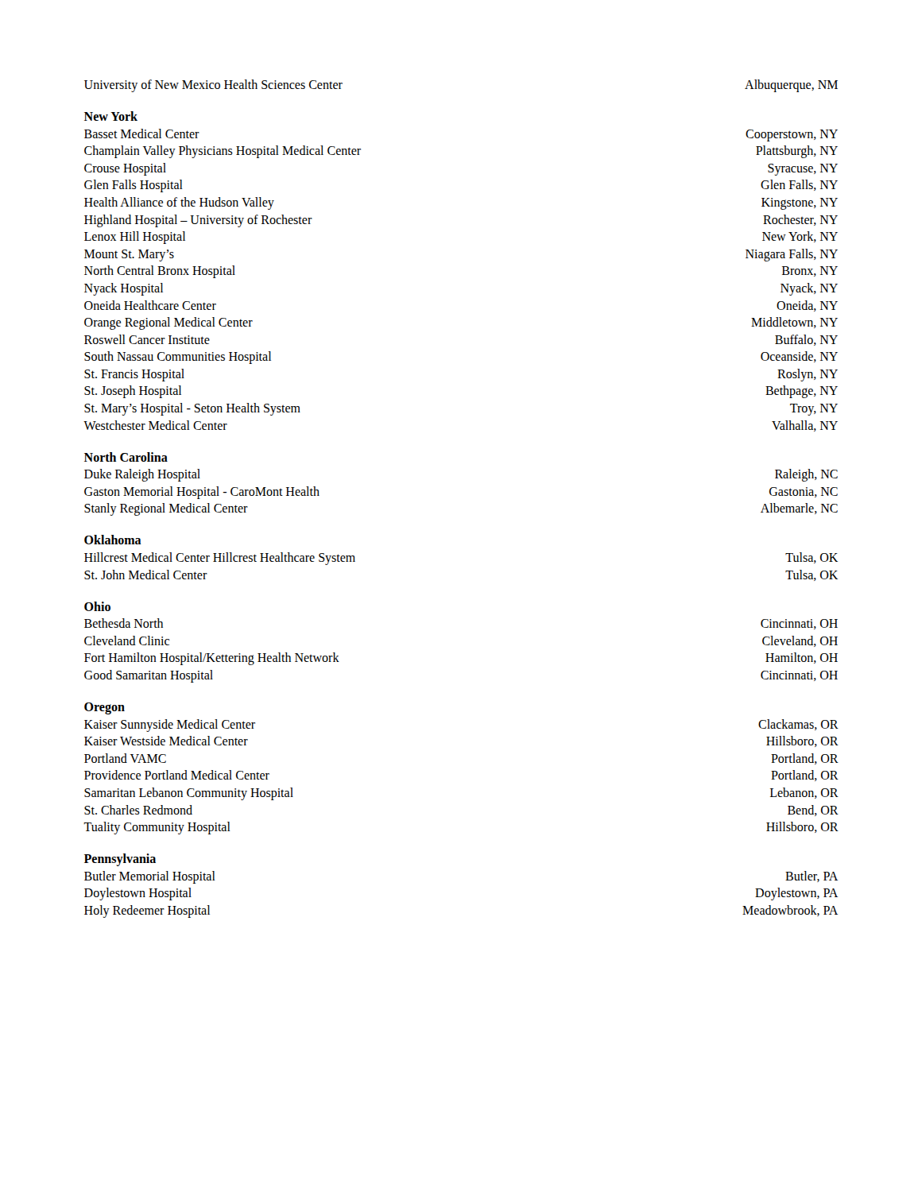| University of New Mexico Health Sciences Center | Albuquerque, NM |
| New York | |
| Basset Medical Center | Cooperstown, NY |
| Champlain Valley Physicians Hospital Medical Center | Plattsburgh, NY |
| Crouse Hospital | Syracuse, NY |
| Glen Falls Hospital | Glen Falls, NY |
| Health Alliance of the Hudson Valley | Kingstone, NY |
| Highland Hospital – University of Rochester | Rochester, NY |
| Lenox Hill Hospital | New York, NY |
| Mount St. Mary’s | Niagara Falls, NY |
| North Central Bronx Hospital | Bronx, NY |
| Nyack Hospital | Nyack, NY |
| Oneida Healthcare Center | Oneida, NY |
| Orange Regional Medical Center | Middletown, NY |
| Roswell Cancer Institute | Buffalo, NY |
| South Nassau Communities Hospital | Oceanside, NY |
| St. Francis Hospital | Roslyn, NY |
| St. Joseph Hospital | Bethpage, NY |
| St. Mary’s Hospital - Seton Health System | Troy, NY |
| Westchester Medical Center | Valhalla, NY |
| North Carolina | |
| Duke Raleigh Hospital | Raleigh, NC |
| Gaston Memorial Hospital - CaroMont Health | Gastonia, NC |
| Stanly Regional Medical Center | Albemarle, NC |
| Oklahoma | |
| Hillcrest Medical Center Hillcrest Healthcare System | Tulsa, OK |
| St. John Medical Center | Tulsa, OK |
| Ohio | |
| Bethesda North | Cincinnati, OH |
| Cleveland Clinic | Cleveland, OH |
| Fort Hamilton Hospital/Kettering Health Network | Hamilton, OH |
| Good Samaritan Hospital | Cincinnati, OH |
| Oregon | |
| Kaiser Sunnyside Medical Center | Clackamas, OR |
| Kaiser Westside Medical Center | Hillsboro, OR |
| Portland VAMC | Portland, OR |
| Providence Portland Medical Center | Portland, OR |
| Samaritan Lebanon Community Hospital | Lebanon, OR |
| St. Charles Redmond | Bend, OR |
| Tuality Community Hospital | Hillsboro, OR |
| Pennsylvania | |
| Butler Memorial Hospital | Butler, PA |
| Doylestown Hospital | Doylestown, PA |
| Holy Redeemer Hospital | Meadowbrook, PA |